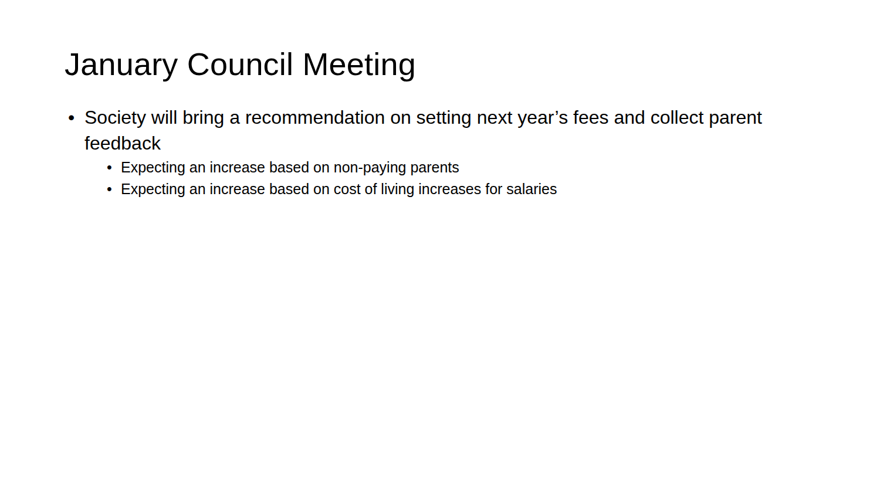January Council Meeting
Society will bring a recommendation on setting next year’s fees and collect parent feedback
Expecting an increase based on non-paying parents
Expecting an increase based on cost of living increases for salaries